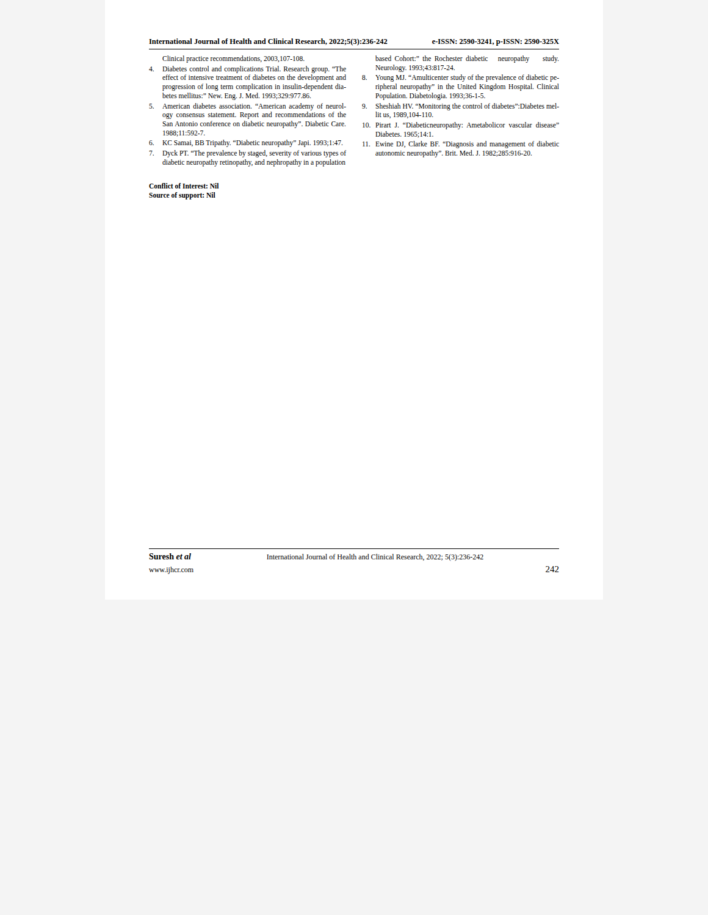International Journal of Health and Clinical Research, 2022;5(3):236-242
e-ISSN: 2590-3241, p-ISSN: 2590-325X
Clinical practice recommendations, 2003,107-108.
4. Diabetes control and complications Trial. Research group. “The effect of intensive treatment of diabetes on the development and progression of long term complication in insulin-dependent diabetes mellitus:” New. Eng. J. Med. 1993;329:977.86.
5. American diabetes association. “American academy of neurology consensus statement. Report and recommendations of the San Antonio conference on diabetic neuropathy”. Diabetic Care. 1988;11:592-7.
6. KC Samai, BB Tripathy. “Diabetic neuropathy” Japi. 1993;1:47.
7. Dyck PT. “The prevalence by staged, severity of various types of diabetic neuropathy retinopathy, and nephropathy in a population
based Cohort:” the Rochester diabetic neuropathy study. Neurology. 1993;43:817-24.
8. Young MJ. “Amulticenter study of the prevalence of diabetic peripheral neuropathy” in the United Kingdom Hospital. Clinical Population. Diabetologia. 1993;36-1-5.
9. Sheshiah HV. “Monitoring the control of diabetes”:Diabetes mellit us, 1989,104-110.
10. Pirart J. “Diabeticneuropathy: Ametabolicor vascular disease” Diabetes. 1965;14:1.
11. Ewine DJ, Clarke BF. “Diagnosis and management of diabetic autonomic neuropathy”. Brit. Med. J. 1982;285:916-20.
Conflict of Interest: Nil
Source of support: Nil
Suresh et al
International Journal of Health and Clinical Research, 2022; 5(3):236-242
www.ijhcr.com
242